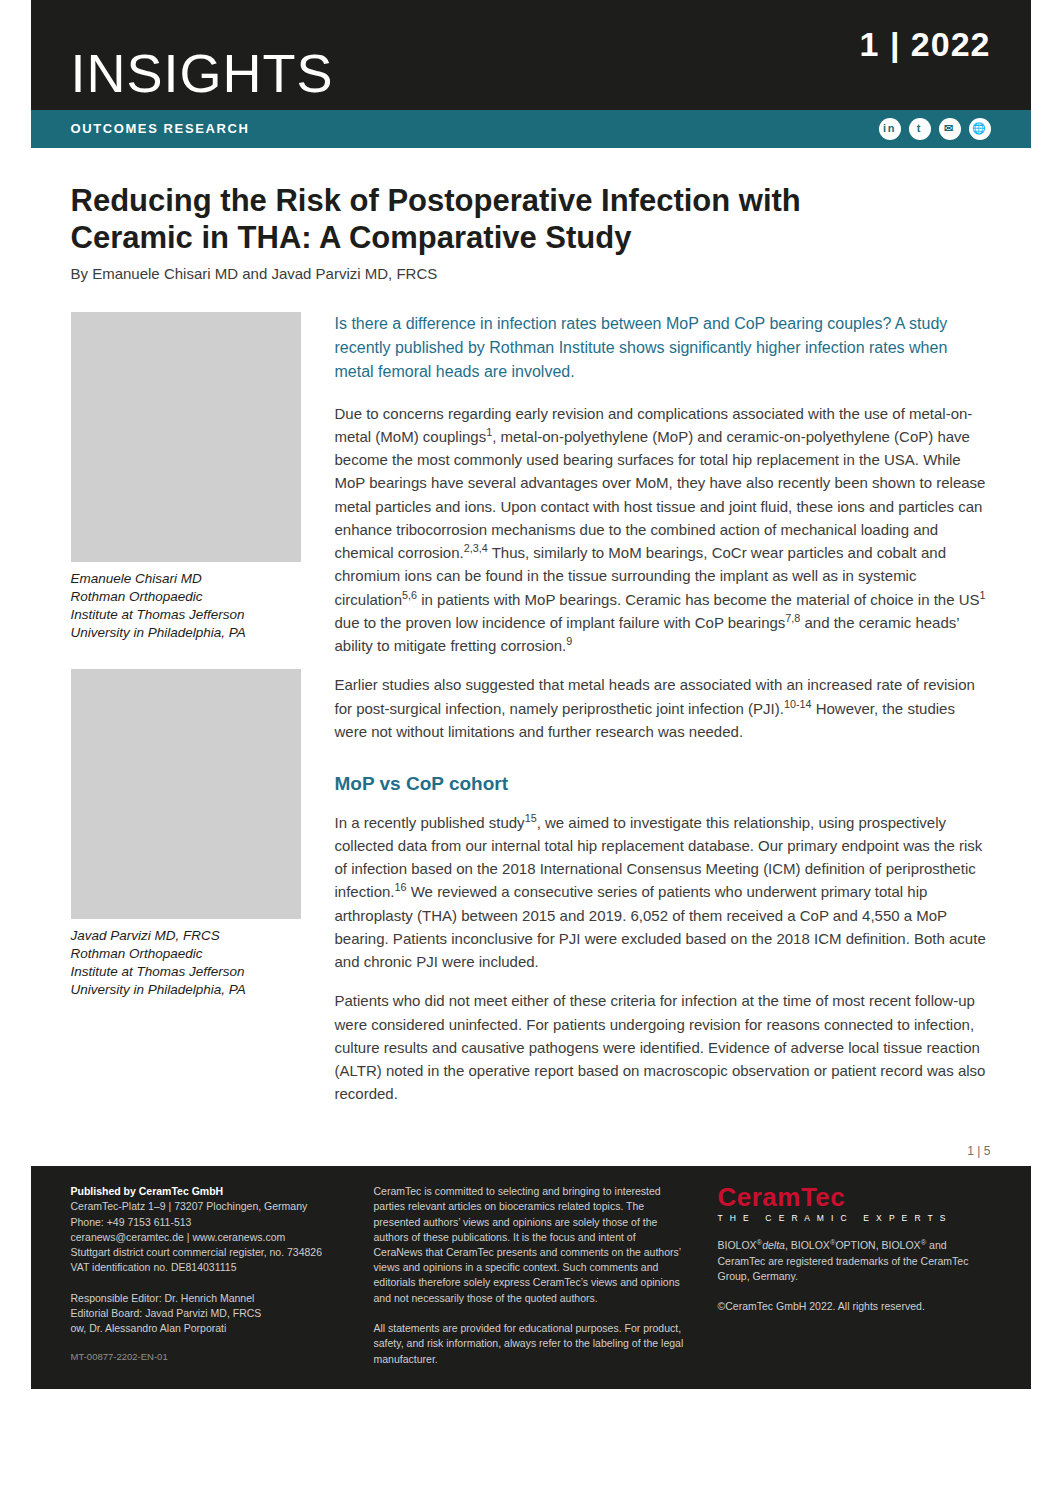INSIGHTS
1 | 2022
OUTCOMES RESEARCH
in t✉🌐
Reducing the Risk of Postoperative Infection with
Ceramic in THA: A Comparative Study
By Emanuele Chisari MD and Javad Parvizi MD, FRCS
Emanuele Chisari MD
Rothman Orthopaedic
Institute at Thomas Jefferson
University in Philadelphia, PA
Javad Parvizi MD, FRCS
Rothman Orthopaedic
Institute at Thomas Jefferson
University in Philadelphia, PA
Is there a difference in infection rates between MoP and CoP bearing couples? A study recently published by Rothman Institute shows significantly higher infection rates when metal femoral heads are involved.
Due to concerns regarding early revision and complications associated with the use of metal-on-metal (MoM) couplings1, metal-on-polyethylene (MoP) and ceramic-on-polyethylene (CoP) have become the most commonly used bearing surfaces for total hip replacement in the USA. While MoP bearings have several advantages over MoM, they have also recently been shown to release metal particles and ions. Upon contact with host tissue and joint fluid, these ions and particles can enhance tribocorrosion mechanisms due to the combined action of mechanical loading and chemical corrosion.2,3,4 Thus, similarly to MoM bearings, CoCr wear particles and cobalt and chromium ions can be found in the tissue surrounding the implant as well as in systemic circulation5,6 in patients with MoP bearings. Ceramic has become the material of choice in the US1 due to the proven low incidence of implant failure with CoP bearings7,8 and the ceramic heads’ ability to mitigate fretting corrosion.9
Earlier studies also suggested that metal heads are associated with an increased rate of revision for post-surgical infection, namely periprosthetic joint infection (PJI).10-14 However, the studies were not without limitations and further research was needed.
MoP vs CoP cohort
In a recently published study15, we aimed to investigate this relationship, using prospectively collected data from our internal total hip replacement database. Our primary endpoint was the risk of infection based on the 2018 International Consensus Meeting (ICM) definition of periprosthetic infection.16 We reviewed a consecutive series of patients who underwent primary total hip arthroplasty (THA) between 2015 and 2019. 6,052 of them received a CoP and 4,550 a MoP bearing. Patients inconclusive for PJI were excluded based on the 2018 ICM definition. Both acute and chronic PJI were included.
Patients who did not meet either of these criteria for infection at the time of most recent follow-up were considered uninfected. For patients undergoing revision for reasons connected to infection, culture results and causative pathogens were identified. Evidence of adverse local tissue reaction (ALTR) noted in the operative report based on macroscopic observation or patient record was also recorded.
1 | 5
Published by CeramTec GmbH
CeramTec-Platz 1–9 | 73207 Plochingen, Germany
Phone: +49 7153 611-513
ceranews@ceramtec.de | www.ceranews.com
Stuttgart district court commercial register, no. 734826
VAT identification no. DE814031115
Responsible Editor: Dr. Henrich Mannel
Editorial Board: Javad Parvizi MD, FRCS
ow, Dr. Alessandro Alan Porporati
MT-00877-2202-EN-01
CeramTec is committed to selecting and bringing to interested parties relevant articles on bioceramics related topics. The presented authors’ views and opinions are solely those of the authors of these publications. It is the focus and intent of CeraNews that CeramTec presents and comments on the authors’ views and opinions in a specific context. Such comments and editorials therefore solely express CeramTec’s views and opinions and not necessarily those of the quoted authors.
All statements are provided for educational purposes. For product, safety, and risk information, always refer to the labeling of the legal manufacturer.
CeramTec
T H E C E R A M I C E X P E R T S
BIOLOX®delta, BIOLOX®OPTION, BIOLOX® and CeramTec are registered trademarks of the CeramTec Group, Germany.
©CeramTec GmbH 2022. All rights reserved.